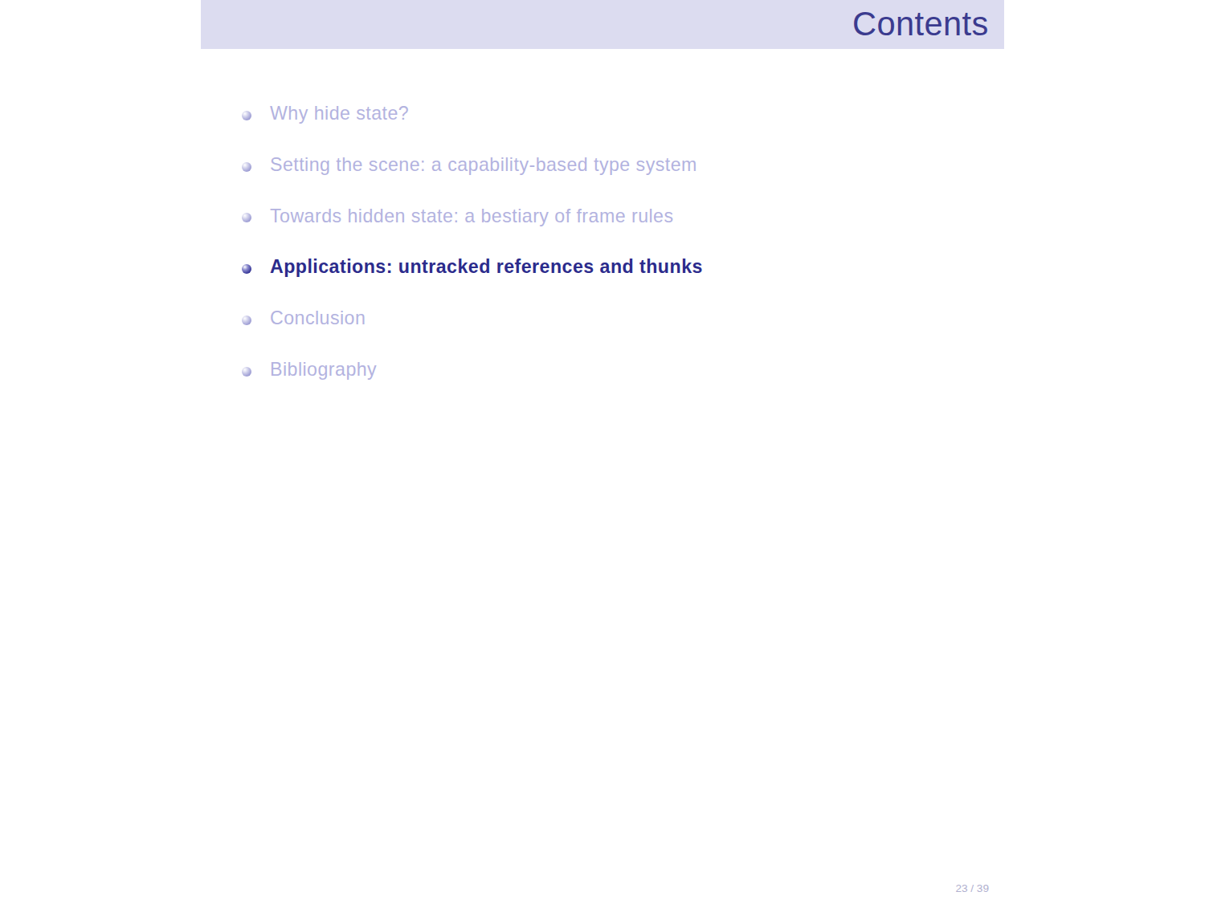Contents
Why hide state?
Setting the scene: a capability-based type system
Towards hidden state: a bestiary of frame rules
Applications: untracked references and thunks
Conclusion
Bibliography
23 / 39